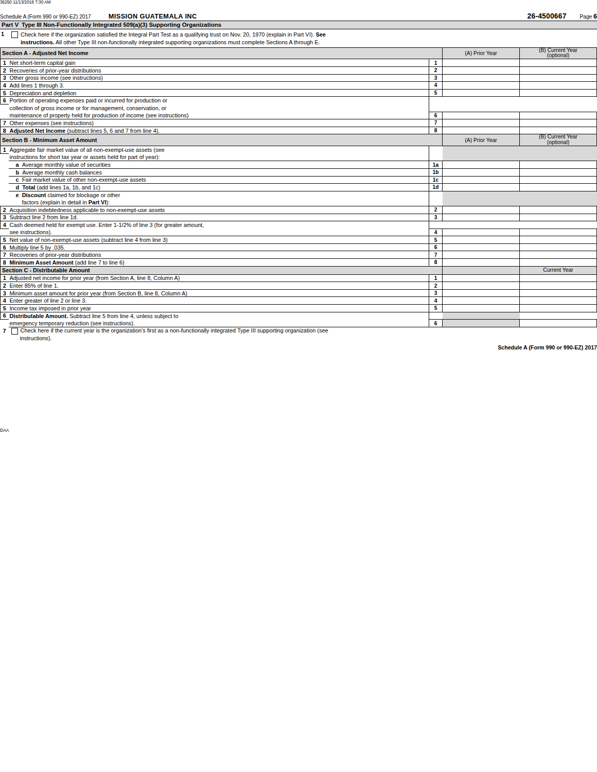36250 11/13/2018 7:30 AM
Schedule A (Form 990 or 990-EZ) 2017 MISSION GUATEMALA INC 26-4500667 Page 6
Part V Type III Non-Functionally Integrated 509(a)(3) Supporting Organizations
1 Check here if the organization satisfied the Integral Part Test as a qualifying trust on Nov. 20, 1970 (explain in Part VI). See
instructions. All other Type III non-functionally integrated supporting organizations must complete Sections A through E.
| Section A - Adjusted Net Income | (A) Prior Year | (B) Current Year (optional) |
| 1 | Net short-term capital gain | 1 | | |
| 2 | Recoveries of prior-year distributions | 2 | | |
| 3 | Other gross income (see instructions) | 3 | | |
| 4 | Add lines 1 through 3. | 4 | | |
| 5 | Depreciation and depletion | 5 | | |
| 6 | Portion of operating expenses paid or incurred for production or | | | |
| | collection of gross income or for management, conservation, or | | | |
| | maintenance of property held for production of income (see instructions) | 6 | | |
| 7 | Other expenses (see instructions) | 7 | | |
| 8 | Adjusted Net Income (subtract lines 5, 6 and 7 from line 4). | 8 | | |
| Section B - Minimum Asset Amount | (A) Prior Year | (B) Current Year (optional) |
| 1 | Aggregate fair market value of all non-exempt-use assets (see | | | |
| | instructions for short tax year or assets held for part of year): | | | |
| | a Average monthly value of securities | 1a | | |
| | b Average monthly cash balances | 1b | | |
| | c Fair market value of other non-exempt-use assets | 1c | | |
| | d Total (add lines 1a, 1b, and 1c) | 1d | | |
| | e Discount claimed for blockage or other | | | |
| | factors (explain in detail in Part VI ): | | | |
| 2 | Acquisition indebtedness applicable to non-exempt-use assets | 2 | | |
| 3 | Subtract line 2 from line 1d. | 3 | | |
| 4 | Cash deemed held for exempt use. Enter 1-1/2% of line 3 (for greater amount, | | | |
| | see instructions). | 4 | | |
| 5 | Net value of non-exempt-use assets (subtract line 4 from line 3) | 5 | | |
| 6 | Multiply line 5 by .035. | 6 | | |
| 7 | Recoveries of prior-year distributions | 7 | | |
| 8 | Minimum Asset Amount (add line 7 to line 6) | 8 | | |
| Section C - Distributable Amount | | Current Year |
| 1 | Adjusted net income for prior year (from Section A, line 8, Column A) | 1 | | |
| 2 | Enter 85% of line 1. | 2 | | |
| 3 | Minimum asset amount for prior year (from Section B, line 8, Column A) | 3 | | |
| 4 | Enter greater of line 2 or line 3. | 4 | | |
| 5 | Income tax imposed in prior year | 5 | | |
| 6 | Distributable Amount. Subtract line 5 from line 4, unless subject to | | | |
| | emergency temporary reduction (see instructions). | 6 | | |
| 7 | Check here if the current year is the organization's first as a non-functionally integrated Type III supporting organization (see |
| | instructions). |
Schedule A (Form 990 or 990-EZ) 2017
DAA